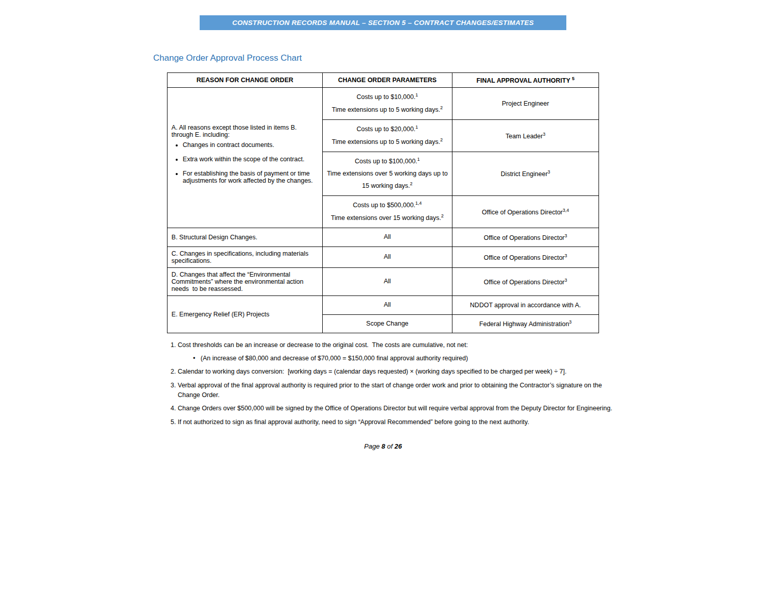CONSTRUCTION RECORDS MANUAL – SECTION 5 – CONTRACT CHANGES/ESTIMATES
Change Order Approval Process Chart
| REASON FOR CHANGE ORDER | CHANGE ORDER PARAMETERS | FINAL APPROVAL AUTHORITY 5 |
| --- | --- | --- |
| A. All reasons except those listed in items B. through E. including: Changes in contract documents. Extra work within the scope of the contract. For establishing the basis of payment or time adjustments for work affected by the changes. | Costs up to $10,000. 1 Time extensions up to 5 working days. 2 | Project Engineer |
| Costs up to $20,000. 1 Time extensions up to 5 working days. 2 | Team Leader 3 |
| Costs up to $100,000. 1 Time extensions over 5 working days up to 15 working days. 2 | District Engineer 3 |
| Costs up to $500,000. 1,4 Time extensions over 15 working days. 2 | Office of Operations Director 3,4 |
| B. Structural Design Changes. | All | Office of Operations Director 3 |
| C. Changes in specifications, including materials specifications. | All | Office of Operations Director 3 |
| D. Changes that affect the “Environmental Commitments” where the environmental action needs to be reassessed. | All | Office of Operations Director 3 |
| E. Emergency Relief (ER) Projects | All | NDDOT approval in accordance with A. |
| Scope Change | Federal Highway Administration 3 |
Cost thresholds can be an increase or decrease to the original cost. The costs are cumulative, not net:
(An increase of $80,000 and decrease of $70,000 = $150,000 final approval authority required)
Calendar to working days conversion: [working days = (calendar days requested) × (working days specified to be charged per week) ÷ 7].
Verbal approval of the final approval authority is required prior to the start of change order work and prior to obtaining the Contractor’s signature on the Change Order.
Change Orders over $500,000 will be signed by the Office of Operations Director but will require verbal approval from the Deputy Director for Engineering.
If not authorized to sign as final approval authority, need to sign “Approval Recommended” before going to the next authority.
Page 8 of 26